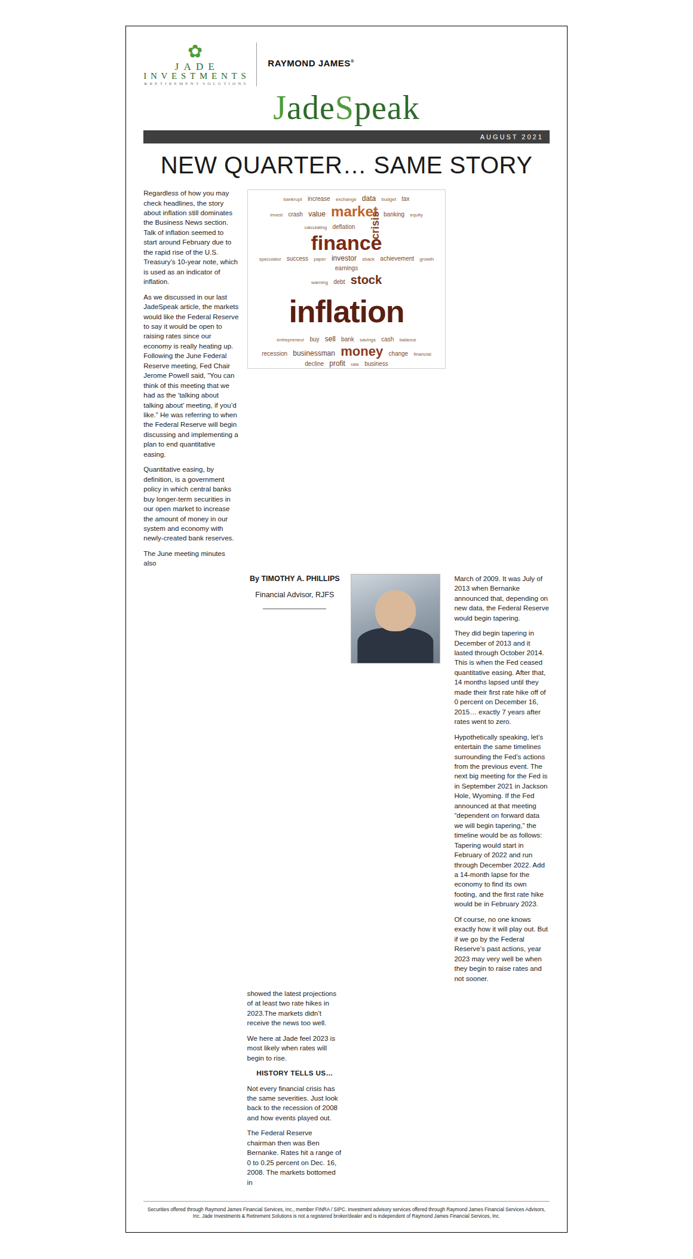✿ J A D E I N V E S T M E N T S & R E T I R E M E N T S O L U T I O N S
RAYMOND JAMES®
Jade Speak
AUGUST 2021
NEW QUARTER… SAME STORY
Regardless of how you may check headlines, the story about inflation still dominates the Business News section. Talk of inflation seemed to start around February due to the rapid rise of the U.S. Treasury’s 10-year note, which is used as an indicator of inflation.
As we discussed in our last JadeSpeak article, the markets would like the Federal Reserve to say it would be open to raising rates since our economy is really heating up. Following the June Federal Reserve meeting, Fed Chair Jerome Powell said, “You can think of this meeting that we had as the ‘talking about talking about’ meeting, if you’d like.” He was referring to when the Federal Reserve will begin discussing and implementing a plan to end quantitative easing.
Quantitative easing, by definition, is a government policy in which central banks buy longer-term securities in our open market to increase the amount of money in our system and economy with newly-created bank reserves.
The June meeting minutes also
By TIMOTHY A. PHILLIPS
Financial Advisor, RJFS
March of 2009. It was July of 2013 when Bernanke announced that, depending on new data, the Federal Reserve would begin tapering.
They did begin tapering in December of 2013 and it lasted through October 2014. This is when the Fed ceased quantitative easing. After that, 14 months lapsed until they made their first rate hike off of 0 percent on December 16, 2015… exactly 7 years after rates went to zero.
Hypothetically speaking, let’s entertain the same timelines surrounding the Fed’s actions from the previous event. The next big meeting for the Fed is in September 2021 in Jackson Hole, Wyoming. If the Fed announced at that meeting “dependent on forward data we will begin tapering,” the timeline would be as follows: Tapering would start in February of 2022 and run through December 2022. Add a 14-month lapse for the economy to find its own footing, and the first rate hike would be in February 2023.
Of course, no one knows exactly how it will play out. But if we go by the Federal Reserve’s past actions, year 2023 may very well be when they begin to raise rates and not sooner.
bankrupt increase exchange data budget tax
invest crash value market banking equity
calculating deflation crisis finance
speculator success paper investor sback achievement growth earnings
warning debt stock inflation
entrepreneur buy sell bank savings cash balance
recession businessman money change financial
decline profit rate business economy
rise save wealth calculator performance price
future insurance asset investment
fortune treasure speculate progress interest uncertainty chart
showed the latest projections of at least two rate hikes in 2023.The markets didn’t receive the news too well.
We here at Jade feel 2023 is most likely when rates will begin to rise.
HISTORY TELLS US…
Not every financial crisis has the same severities. Just look back to the recession of 2008 and how events played out.
The Federal Reserve chairman then was Ben Bernanke. Rates hit a range of 0 to 0.25 percent on Dec. 16, 2008. The markets bottomed in
Securities offered through Raymond James Financial Services, Inc., member FINRA / SIPC. Investment advisory services offered through Raymond James Financial Services Advisors, Inc. Jade Investments & Retirement Solutions is not a registered broker/dealer and is independent of Raymond James Financial Services, Inc.